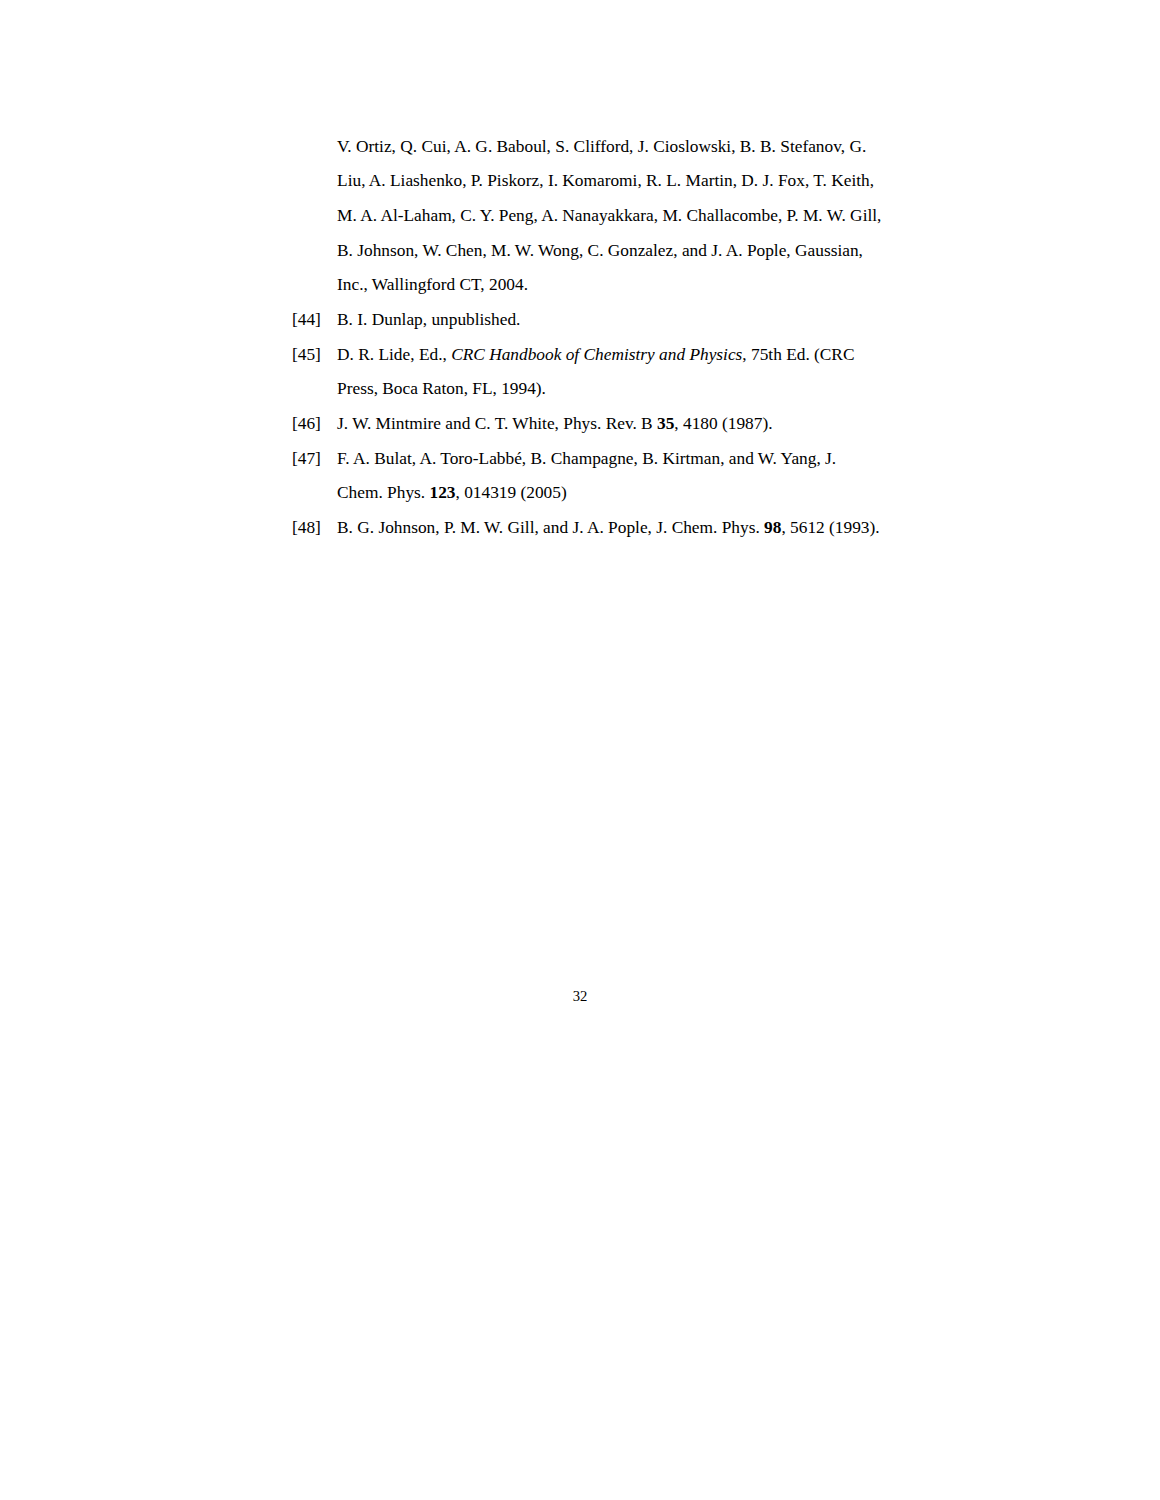V. Ortiz, Q. Cui, A. G. Baboul, S. Clifford, J. Cioslowski, B. B. Stefanov, G. Liu, A. Liashenko, P. Piskorz, I. Komaromi, R. L. Martin, D. J. Fox, T. Keith, M. A. Al-Laham, C. Y. Peng, A. Nanayakkara, M. Challacombe, P. M. W. Gill, B. Johnson, W. Chen, M. W. Wong, C. Gonzalez, and J. A. Pople, Gaussian, Inc., Wallingford CT, 2004.
[44] B. I. Dunlap, unpublished.
[45] D. R. Lide, Ed., CRC Handbook of Chemistry and Physics, 75th Ed. (CRC Press, Boca Raton, FL, 1994).
[46] J. W. Mintmire and C. T. White, Phys. Rev. B 35, 4180 (1987).
[47] F. A. Bulat, A. Toro-Labbé, B. Champagne, B. Kirtman, and W. Yang, J. Chem. Phys. 123, 014319 (2005)
[48] B. G. Johnson, P. M. W. Gill, and J. A. Pople, J. Chem. Phys. 98, 5612 (1993).
32